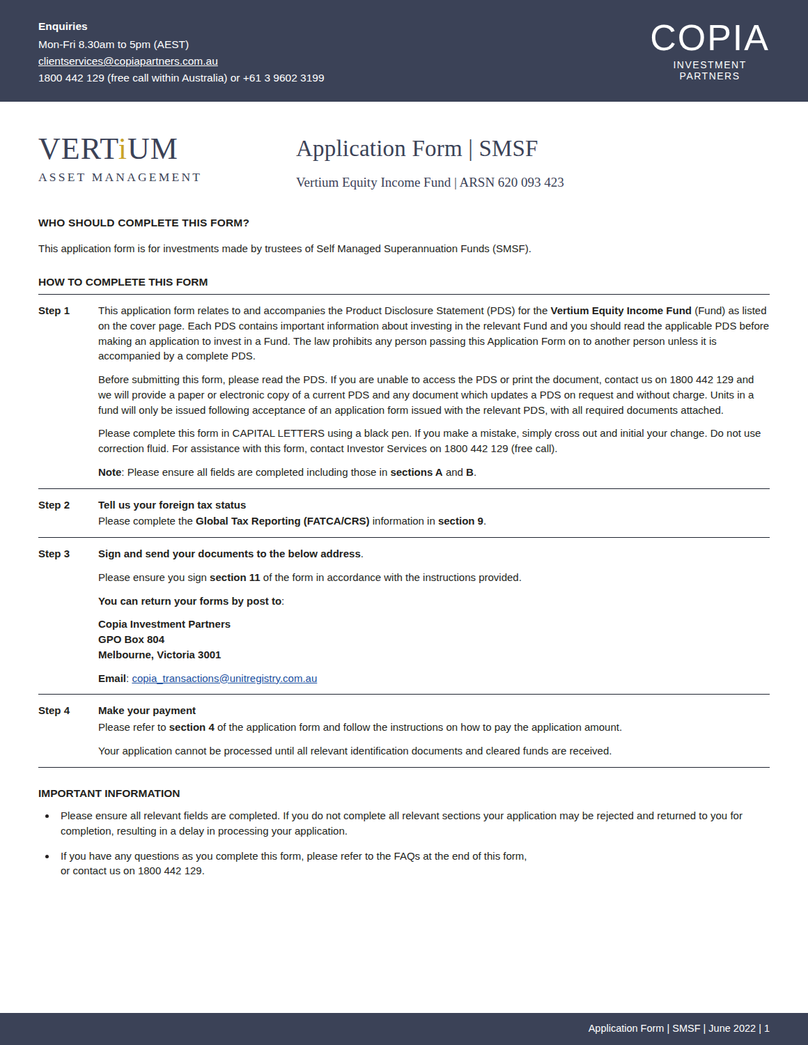Enquiries Mon-Fri 8.30am to 5pm (AEST)
clientservices@copiapartners.com.au
1800 442 129 (free call within Australia) or +61 3 9602 3199
COPIA
INVESTMENT
PARTNERS
VERTi UM
ASSET MANAGEMENT
Application Form | SMSF
Vertium Equity Income Fund | ARSN 620 093 423
Who should complete this form?
This application form is for investments made by trustees of Self Managed Superannuation Funds (SMSF).
How to complete this form
| Step 1 | This application form relates to and accompanies the Product Disclosure Statement (PDS) for the Vertium Equity Income Fund (Fund) as listed on the cover page. Each PDS contains important information about investing in the relevant Fund and you should read the applicable PDS before making an application to invest in a Fund. The law prohibits any person passing this Application Form on to another person unless it is accompanied by a complete PDS. Before submitting this form, please read the PDS. If you are unable to access the PDS or print the document, contact us on 1800 442 129 and we will provide a paper or electronic copy of a current PDS and any document which updates a PDS on request and without charge. Units in a fund will only be issued following acceptance of an application form issued with the relevant PDS, with all required documents attached. Please complete this form in CAPITAL LETTERS using a black pen. If you make a mistake, simply cross out and initial your change. Do not use correction fluid. For assistance with this form, contact Investor Services on 1800 442 129 (free call). Note : Please ensure all fields are completed including those in sections A and B . |
| Step 2 | Tell us your foreign tax status Please complete the Global Tax Reporting (FATCA/CRS) information in section 9 . |
| Step 3 | Sign and send your documents to the below address . Please ensure you sign section 11 of the form in accordance with the instructions provided. You can return your forms by post to : Copia Investment Partners GPO Box 804 Melbourne, Victoria 3001 Email : copia_transactions@unitregistry.com.au |
| Step 4 | Make your payment Please refer to section 4 of the application form and follow the instructions on how to pay the application amount. Your application cannot be processed until all relevant identification documents and cleared funds are received. |
Important information
Please ensure all relevant fields are completed. If you do not complete all relevant sections your application may be rejected and returned to you for completion, resulting in a delay in processing your application.
If you have any questions as you complete this form, please refer to the FAQs at the end of this form,
or contact us on 1800 442 129.
Application Form | SMSF | June 2022 | 1